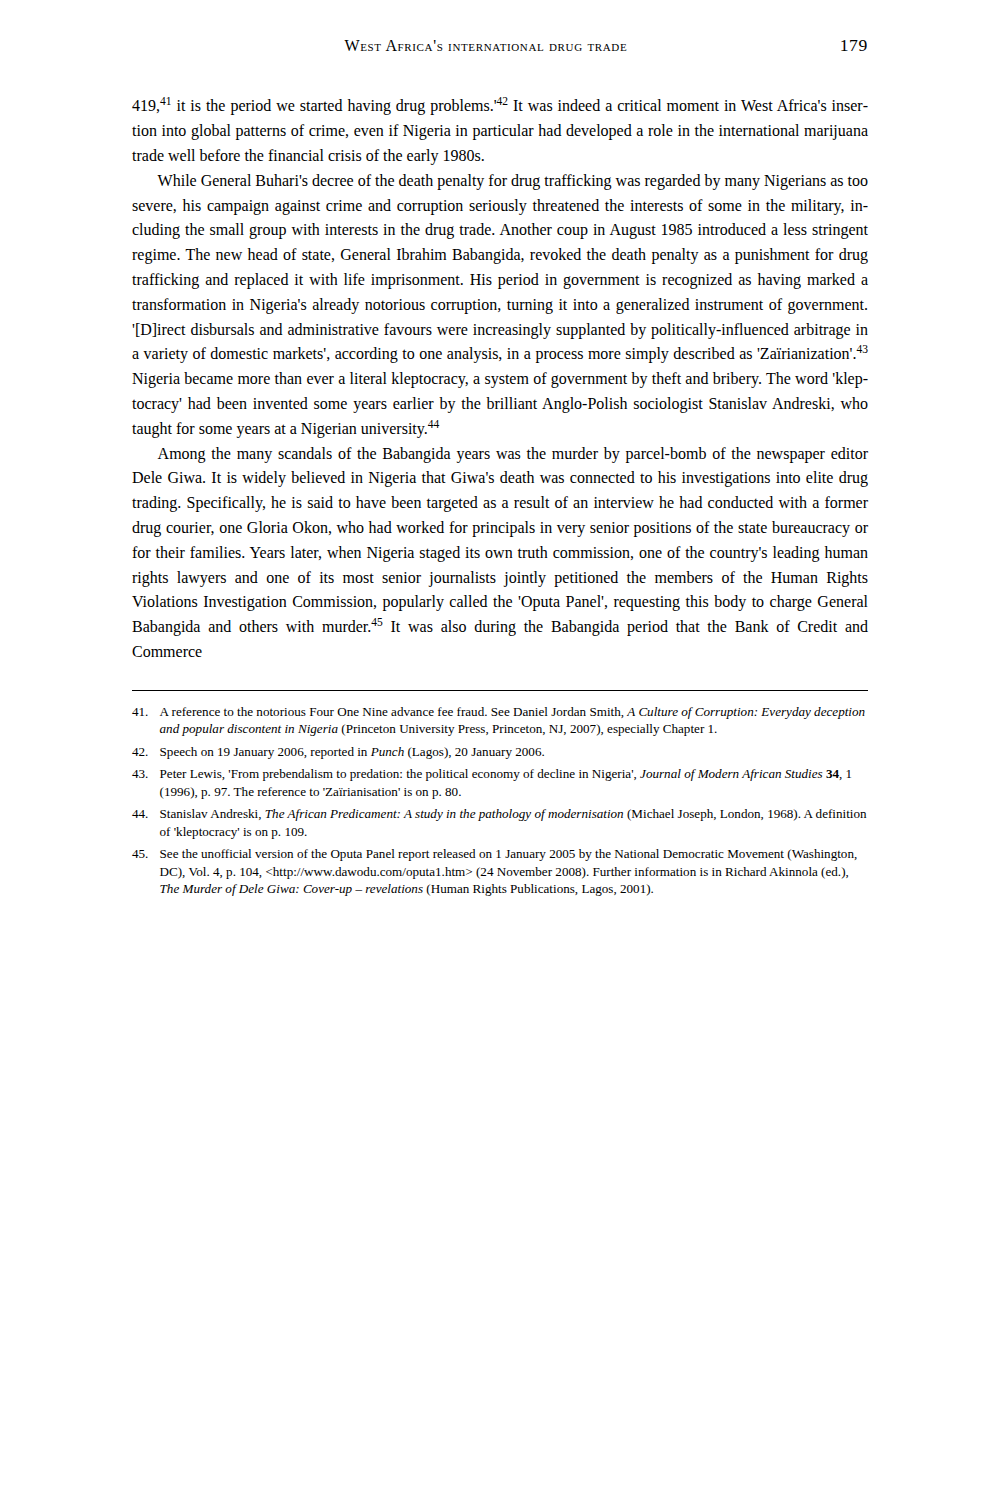West Africa's international drug trade 179
419,41 it is the period we started having drug problems.'42 It was indeed a critical moment in West Africa's insertion into global patterns of crime, even if Nigeria in particular had developed a role in the international marijuana trade well before the financial crisis of the early 1980s.
While General Buhari's decree of the death penalty for drug trafficking was regarded by many Nigerians as too severe, his campaign against crime and corruption seriously threatened the interests of some in the military, including the small group with interests in the drug trade. Another coup in August 1985 introduced a less stringent regime. The new head of state, General Ibrahim Babangida, revoked the death penalty as a punishment for drug trafficking and replaced it with life imprisonment. His period in government is recognized as having marked a transformation in Nigeria's already notorious corruption, turning it into a generalized instrument of government. '[D]irect disbursals and administrative favours were increasingly supplanted by politically-influenced arbitrage in a variety of domestic markets', according to one analysis, in a process more simply described as 'Zaïrianization'.43 Nigeria became more than ever a literal kleptocracy, a system of government by theft and bribery. The word 'kleptocracy' had been invented some years earlier by the brilliant Anglo-Polish sociologist Stanislav Andreski, who taught for some years at a Nigerian university.44
Among the many scandals of the Babangida years was the murder by parcel-bomb of the newspaper editor Dele Giwa. It is widely believed in Nigeria that Giwa's death was connected to his investigations into elite drug trading. Specifically, he is said to have been targeted as a result of an interview he had conducted with a former drug courier, one Gloria Okon, who had worked for principals in very senior positions of the state bureaucracy or for their families. Years later, when Nigeria staged its own truth commission, one of the country's leading human rights lawyers and one of its most senior journalists jointly petitioned the members of the Human Rights Violations Investigation Commission, popularly called the 'Oputa Panel', requesting this body to charge General Babangida and others with murder.45 It was also during the Babangida period that the Bank of Credit and Commerce
41. A reference to the notorious Four One Nine advance fee fraud. See Daniel Jordan Smith, A Culture of Corruption: Everyday deception and popular discontent in Nigeria (Princeton University Press, Princeton, NJ, 2007), especially Chapter 1.
42. Speech on 19 January 2006, reported in Punch (Lagos), 20 January 2006.
43. Peter Lewis, 'From prebendalism to predation: the political economy of decline in Nigeria', Journal of Modern African Studies 34, 1 (1996), p. 97. The reference to 'Zaïrianisation' is on p. 80.
44. Stanislav Andreski, The African Predicament: A study in the pathology of modernisation (Michael Joseph, London, 1968). A definition of 'kleptocracy' is on p. 109.
45. See the unofficial version of the Oputa Panel report released on 1 January 2005 by the National Democratic Movement (Washington, DC), Vol. 4, p. 104, <http://www.dawodu.com/oputa1.htm> (24 November 2008). Further information is in Richard Akinnola (ed.), The Murder of Dele Giwa: Cover-up – revelations (Human Rights Publications, Lagos, 2001).